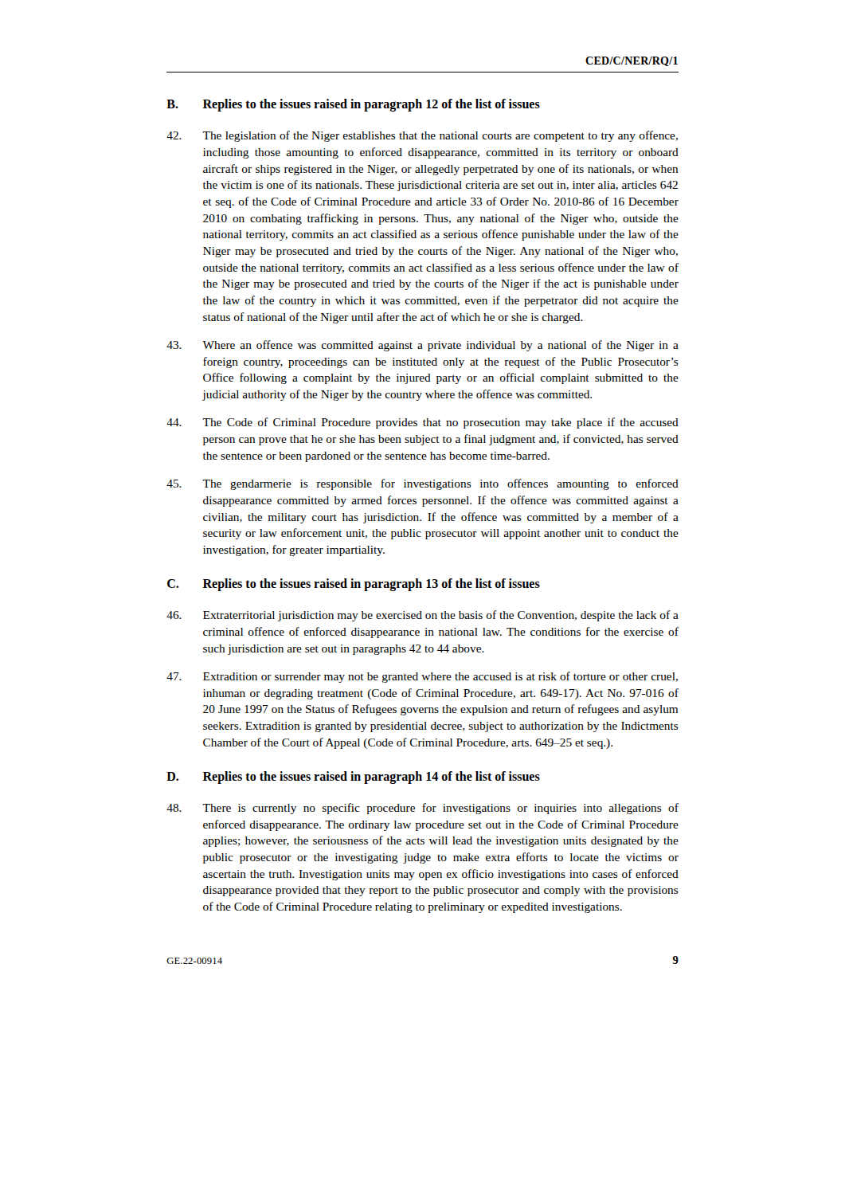CED/C/NER/RQ/1
B. Replies to the issues raised in paragraph 12 of the list of issues
42. The legislation of the Niger establishes that the national courts are competent to try any offence, including those amounting to enforced disappearance, committed in its territory or onboard aircraft or ships registered in the Niger, or allegedly perpetrated by one of its nationals, or when the victim is one of its nationals. These jurisdictional criteria are set out in, inter alia, articles 642 et seq. of the Code of Criminal Procedure and article 33 of Order No. 2010-86 of 16 December 2010 on combating trafficking in persons. Thus, any national of the Niger who, outside the national territory, commits an act classified as a serious offence punishable under the law of the Niger may be prosecuted and tried by the courts of the Niger. Any national of the Niger who, outside the national territory, commits an act classified as a less serious offence under the law of the Niger may be prosecuted and tried by the courts of the Niger if the act is punishable under the law of the country in which it was committed, even if the perpetrator did not acquire the status of national of the Niger until after the act of which he or she is charged.
43. Where an offence was committed against a private individual by a national of the Niger in a foreign country, proceedings can be instituted only at the request of the Public Prosecutor’s Office following a complaint by the injured party or an official complaint submitted to the judicial authority of the Niger by the country where the offence was committed.
44. The Code of Criminal Procedure provides that no prosecution may take place if the accused person can prove that he or she has been subject to a final judgment and, if convicted, has served the sentence or been pardoned or the sentence has become time-barred.
45. The gendarmerie is responsible for investigations into offences amounting to enforced disappearance committed by armed forces personnel. If the offence was committed against a civilian, the military court has jurisdiction. If the offence was committed by a member of a security or law enforcement unit, the public prosecutor will appoint another unit to conduct the investigation, for greater impartiality.
C. Replies to the issues raised in paragraph 13 of the list of issues
46. Extraterritorial jurisdiction may be exercised on the basis of the Convention, despite the lack of a criminal offence of enforced disappearance in national law. The conditions for the exercise of such jurisdiction are set out in paragraphs 42 to 44 above.
47. Extradition or surrender may not be granted where the accused is at risk of torture or other cruel, inhuman or degrading treatment (Code of Criminal Procedure, art. 649-17). Act No. 97-016 of 20 June 1997 on the Status of Refugees governs the expulsion and return of refugees and asylum seekers. Extradition is granted by presidential decree, subject to authorization by the Indictments Chamber of the Court of Appeal (Code of Criminal Procedure, arts. 649–25 et seq.).
D. Replies to the issues raised in paragraph 14 of the list of issues
48. There is currently no specific procedure for investigations or inquiries into allegations of enforced disappearance. The ordinary law procedure set out in the Code of Criminal Procedure applies; however, the seriousness of the acts will lead the investigation units designated by the public prosecutor or the investigating judge to make extra efforts to locate the victims or ascertain the truth. Investigation units may open ex officio investigations into cases of enforced disappearance provided that they report to the public prosecutor and comply with the provisions of the Code of Criminal Procedure relating to preliminary or expedited investigations.
GE.22-00914
9